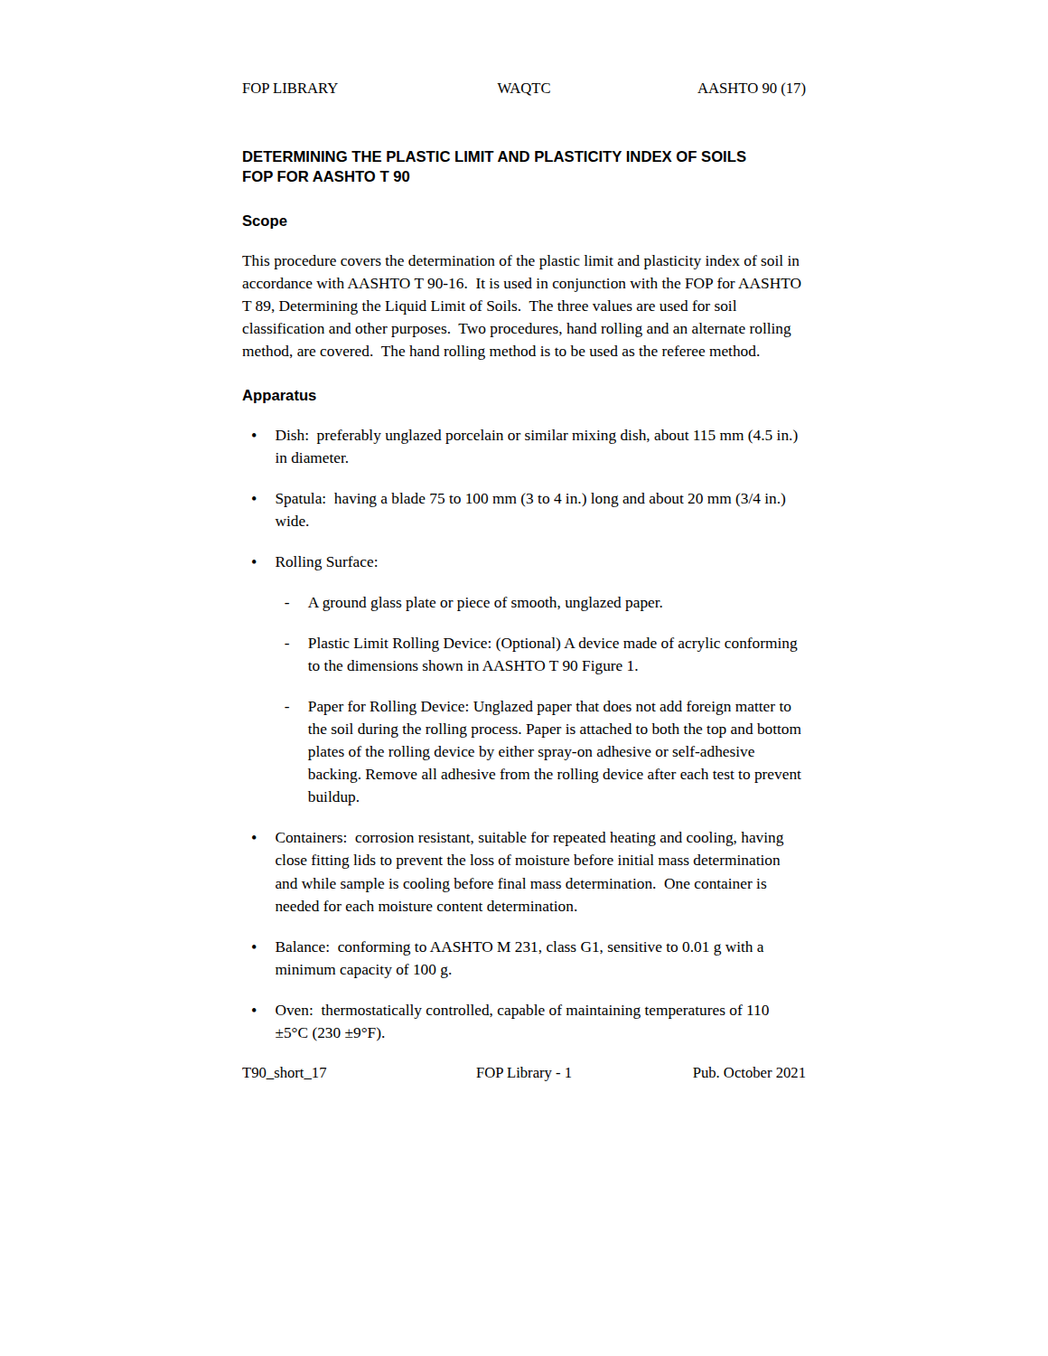FOP LIBRARY
WAQTC
AASHTO 90 (17)
Determining the Plastic Limit and Plasticity Index of Soils
FOP for AASHTO T 90
Scope
This procedure covers the determination of the plastic limit and plasticity index of soil in accordance with AASHTO T 90-16. It is used in conjunction with the FOP for AASHTO T 89, Determining the Liquid Limit of Soils. The three values are used for soil classification and other purposes. Two procedures, hand rolling and an alternate rolling method, are covered. The hand rolling method is to be used as the referee method.
Apparatus
Dish: preferably unglazed porcelain or similar mixing dish, about 115 mm (4.5 in.) in diameter.
Spatula: having a blade 75 to 100 mm (3 to 4 in.) long and about 20 mm (3/4 in.) wide.
Rolling Surface:
A ground glass plate or piece of smooth, unglazed paper.
Plastic Limit Rolling Device: (Optional) A device made of acrylic conforming to the dimensions shown in AASHTO T 90 Figure 1.
Paper for Rolling Device: Unglazed paper that does not add foreign matter to the soil during the rolling process. Paper is attached to both the top and bottom plates of the rolling device by either spray-on adhesive or self-adhesive backing. Remove all adhesive from the rolling device after each test to prevent buildup.
Containers: corrosion resistant, suitable for repeated heating and cooling, having close fitting lids to prevent the loss of moisture before initial mass determination and while sample is cooling before final mass determination. One container is needed for each moisture content determination.
Balance: conforming to AASHTO M 231, class G1, sensitive to 0.01 g with a minimum capacity of 100 g.
Oven: thermostatically controlled, capable of maintaining temperatures of 110 ±5°C (230 ±9°F).
T90_short_17
FOP Library - 1
Pub. October 2021